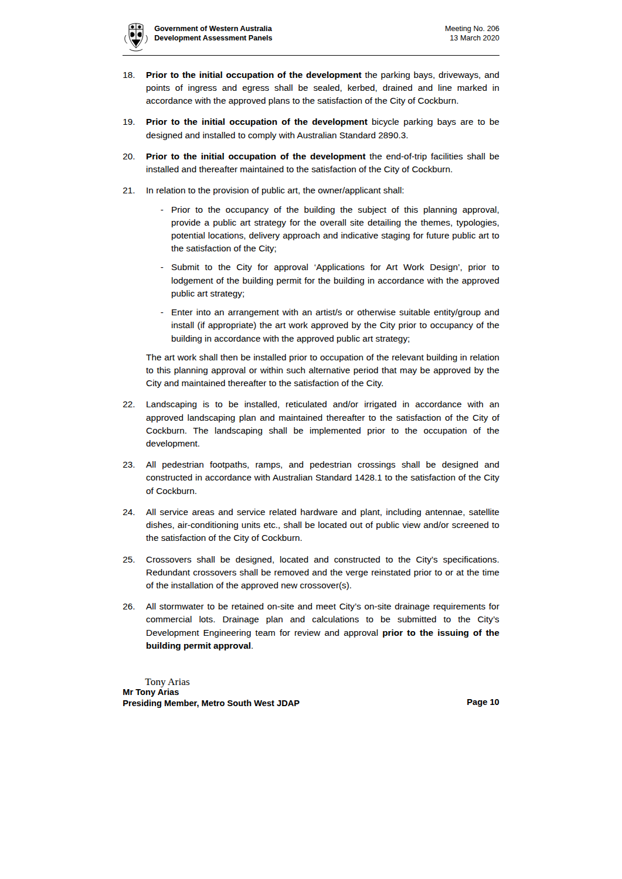Government of Western Australia
Development Assessment Panels
Meeting No. 206
13 March 2020
18. Prior to the initial occupation of the development the parking bays, driveways, and points of ingress and egress shall be sealed, kerbed, drained and line marked in accordance with the approved plans to the satisfaction of the City of Cockburn.
19. Prior to the initial occupation of the development bicycle parking bays are to be designed and installed to comply with Australian Standard 2890.3.
20. Prior to the initial occupation of the development the end-of-trip facilities shall be installed and thereafter maintained to the satisfaction of the City of Cockburn.
21. In relation to the provision of public art, the owner/applicant shall:
Prior to the occupancy of the building the subject of this planning approval, provide a public art strategy for the overall site detailing the themes, typologies, potential locations, delivery approach and indicative staging for future public art to the satisfaction of the City;
Submit to the City for approval ‘Applications for Art Work Design’, prior to lodgement of the building permit for the building in accordance with the approved public art strategy;
Enter into an arrangement with an artist/s or otherwise suitable entity/group and install (if appropriate) the art work approved by the City prior to occupancy of the building in accordance with the approved public art strategy;
The art work shall then be installed prior to occupation of the relevant building in relation to this planning approval or within such alternative period that may be approved by the City and maintained thereafter to the satisfaction of the City.
22. Landscaping is to be installed, reticulated and/or irrigated in accordance with an approved landscaping plan and maintained thereafter to the satisfaction of the City of Cockburn. The landscaping shall be implemented prior to the occupation of the development.
23. All pedestrian footpaths, ramps, and pedestrian crossings shall be designed and constructed in accordance with Australian Standard 1428.1 to the satisfaction of the City of Cockburn.
24. All service areas and service related hardware and plant, including antennae, satellite dishes, air-conditioning units etc., shall be located out of public view and/or screened to the satisfaction of the City of Cockburn.
25. Crossovers shall be designed, located and constructed to the City’s specifications. Redundant crossovers shall be removed and the verge reinstated prior to or at the time of the installation of the approved new crossover(s).
26. All stormwater to be retained on-site and meet City’s on-site drainage requirements for commercial lots. Drainage plan and calculations to be submitted to the City’s Development Engineering team for review and approval prior to the issuing of the building permit approval.
Tony Arias Mr Tony Arias
Presiding Member, Metro South West JDAP
Page 10